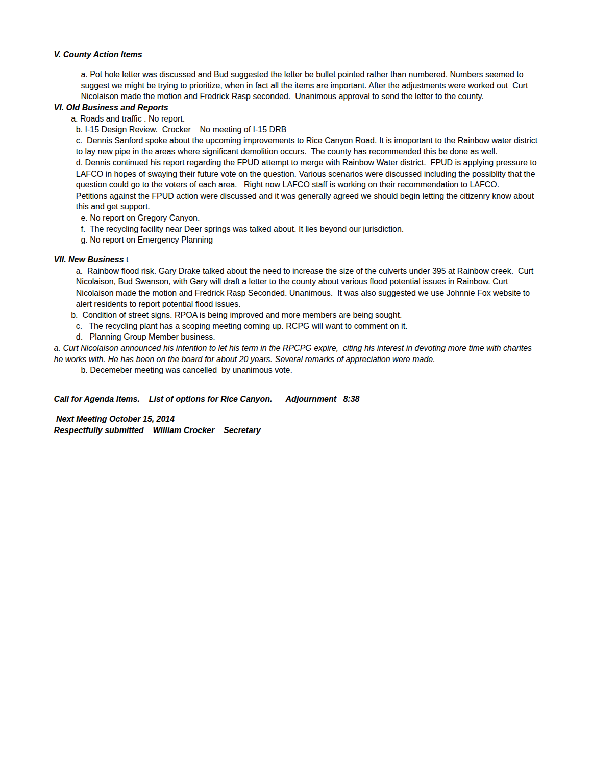V. County Action Items
a. Pot hole letter was discussed and Bud suggested the letter be bullet pointed rather than numbered. Numbers seemed to suggest we might be trying to prioritize, when in fact all the items are important. After the adjustments were worked out Curt Nicolaison made the motion and Fredrick Rasp seconded. Unanimous approval to send the letter to the county.
VI. Old Business and Reports
a. Roads and traffic . No report.
b. I-15 Design Review. Crocker No meeting of I-15 DRB
c. Dennis Sanford spoke about the upcoming improvements to Rice Canyon Road. It is imoportant to the Rainbow water district to lay new pipe in the areas where significant demolition occurs. The county has recommended this be done as well.
d. Dennis continued his report regarding the FPUD attempt to merge with Rainbow Water district. FPUD is applying pressure to LAFCO in hopes of swaying their future vote on the question. Various scenarios were discussed including the possiblity that the question could go to the voters of each area. Right now LAFCO staff is working on their recommendation to LAFCO. Petitions against the FPUD action were discussed and it was generally agreed we should begin letting the citizenry know about this and get support.
e. No report on Gregory Canyon.
f. The recycling facility near Deer springs was talked about. It lies beyond our jurisdiction.
g. No report on Emergency Planning
VII. New Business t
a. Rainbow flood risk. Gary Drake talked about the need to increase the size of the culverts under 395 at Rainbow creek. Curt Nicolaison, Bud Swanson, with Gary will draft a letter to the county about various flood potential issues in Rainbow. Curt Nicolaison made the motion and Fredrick Rasp Seconded. Unanimous. It was also suggested we use Johnnie Fox website to alert residents to report potential flood issues.
b. Condition of street signs. RPOA is being improved and more members are being sought.
c. The recycling plant has a scoping meeting coming up. RCPG will want to comment on it.
d. Planning Group Member business.
a. Curt Nicolaison announced his intention to let his term in the RPCPG expire, citing his interest in devoting more time with charites he works with. He has been on the board for about 20 years. Several remarks of appreciation were made.
b. Decemeber meeting was cancelled by unanimous vote.
Call for Agenda Items. List of options for Rice Canyon. Adjournment 8:38
Next Meeting October 15, 2014
Respectfully submitted William Crocker Secretary